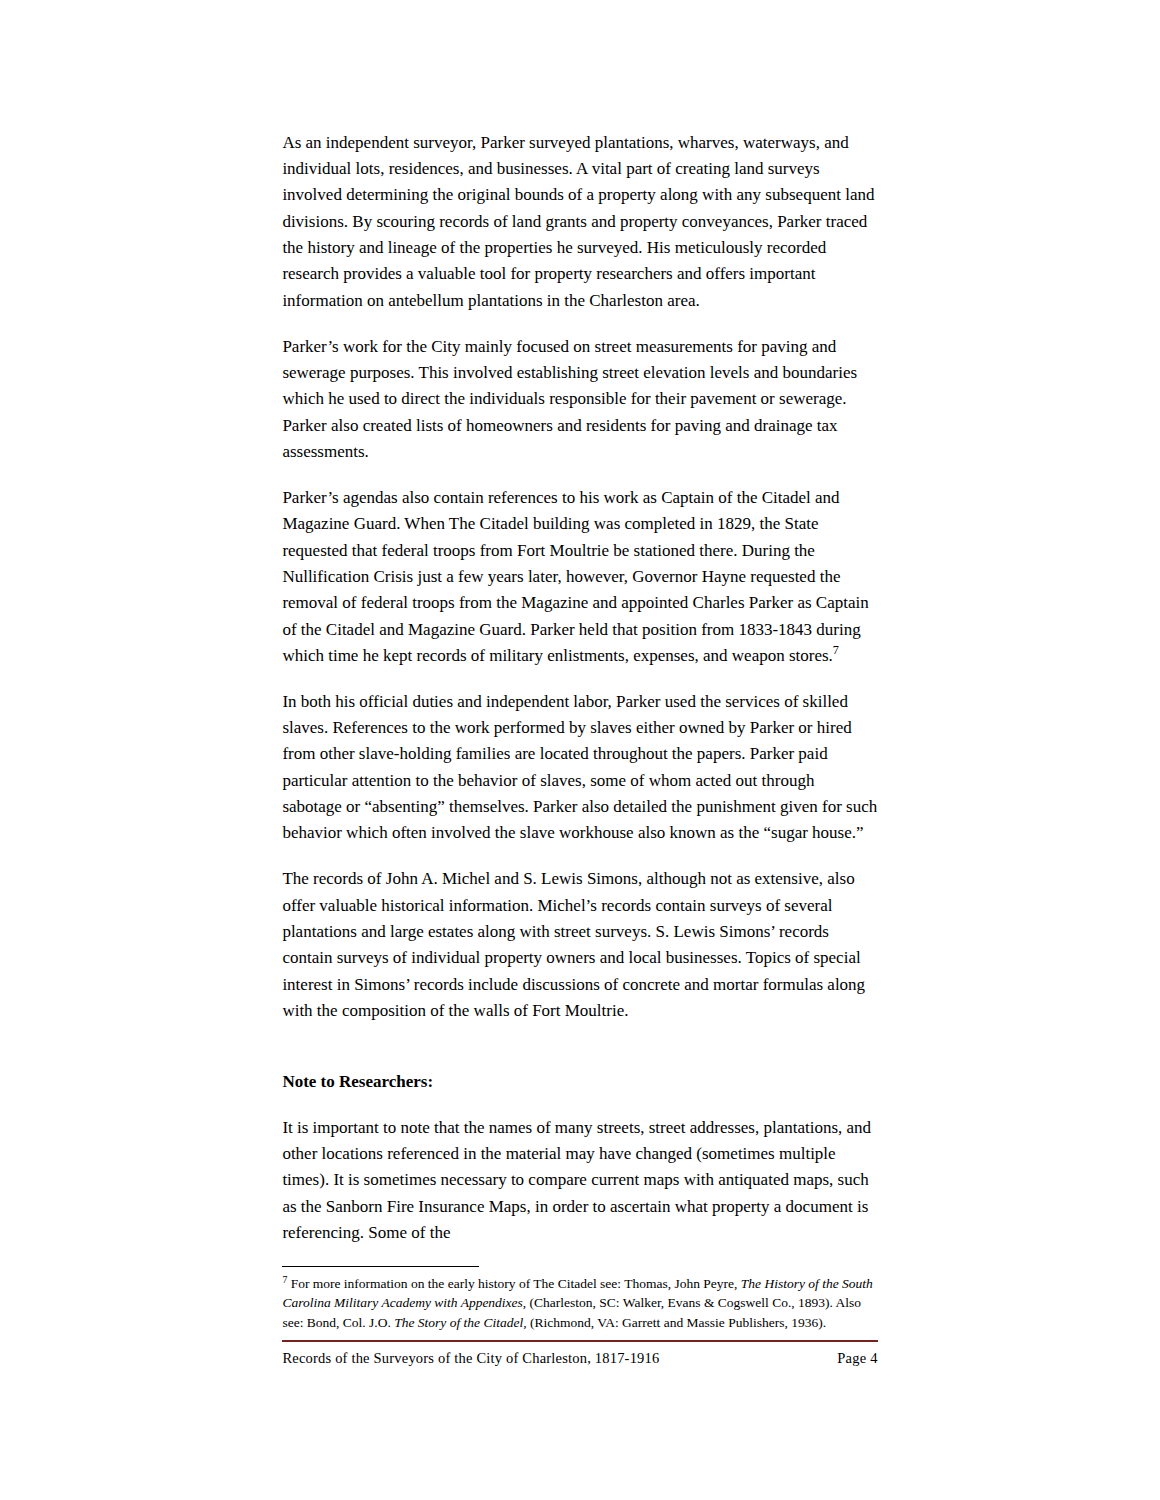As an independent surveyor, Parker surveyed plantations, wharves, waterways, and individual lots, residences, and businesses. A vital part of creating land surveys involved determining the original bounds of a property along with any subsequent land divisions. By scouring records of land grants and property conveyances, Parker traced the history and lineage of the properties he surveyed. His meticulously recorded research provides a valuable tool for property researchers and offers important information on antebellum plantations in the Charleston area.
Parker’s work for the City mainly focused on street measurements for paving and sewerage purposes. This involved establishing street elevation levels and boundaries which he used to direct the individuals responsible for their pavement or sewerage. Parker also created lists of homeowners and residents for paving and drainage tax assessments.
Parker’s agendas also contain references to his work as Captain of the Citadel and Magazine Guard. When The Citadel building was completed in 1829, the State requested that federal troops from Fort Moultrie be stationed there. During the Nullification Crisis just a few years later, however, Governor Hayne requested the removal of federal troops from the Magazine and appointed Charles Parker as Captain of the Citadel and Magazine Guard. Parker held that position from 1833-1843 during which time he kept records of military enlistments, expenses, and weapon stores.7
In both his official duties and independent labor, Parker used the services of skilled slaves. References to the work performed by slaves either owned by Parker or hired from other slave-holding families are located throughout the papers. Parker paid particular attention to the behavior of slaves, some of whom acted out through sabotage or “absenting” themselves. Parker also detailed the punishment given for such behavior which often involved the slave workhouse also known as the “sugar house.”
The records of John A. Michel and S. Lewis Simons, although not as extensive, also offer valuable historical information. Michel’s records contain surveys of several plantations and large estates along with street surveys. S. Lewis Simons’ records contain surveys of individual property owners and local businesses. Topics of special interest in Simons’ records include discussions of concrete and mortar formulas along with the composition of the walls of Fort Moultrie.
Note to Researchers:
It is important to note that the names of many streets, street addresses, plantations, and other locations referenced in the material may have changed (sometimes multiple times). It is sometimes necessary to compare current maps with antiquated maps, such as the Sanborn Fire Insurance Maps, in order to ascertain what property a document is referencing. Some of the
7 For more information on the early history of The Citadel see: Thomas, John Peyre, The History of the South Carolina Military Academy with Appendixes, (Charleston, SC: Walker, Evans & Cogswell Co., 1893). Also see: Bond, Col. J.O. The Story of the Citadel, (Richmond, VA: Garrett and Massie Publishers, 1936).
Records of the Surveyors of the City of Charleston, 1817-1916 Page 4